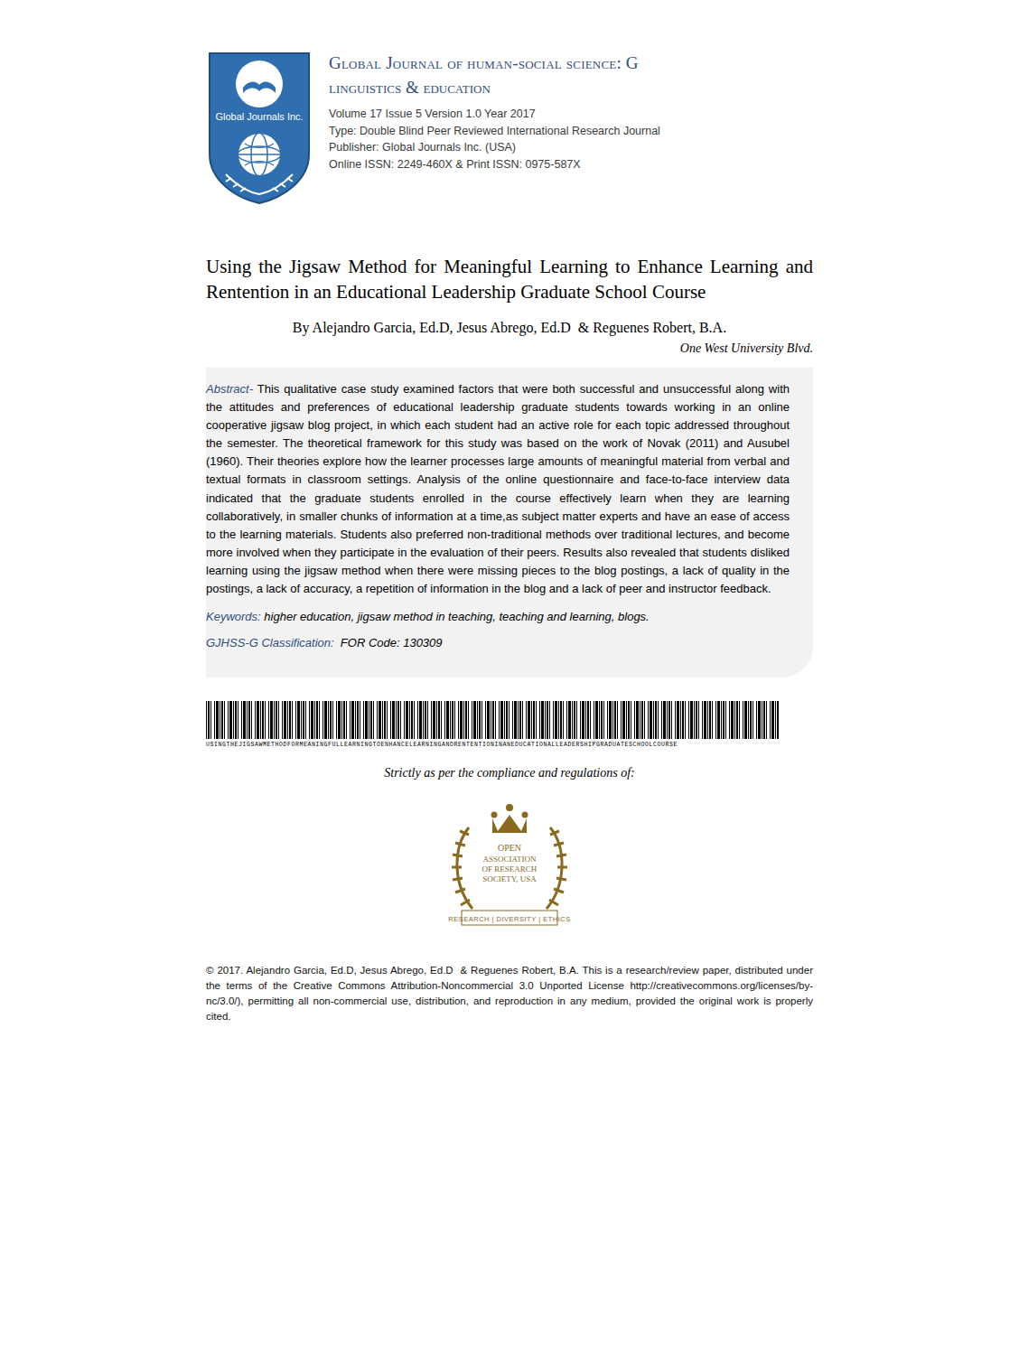Global Journals Inc.
Global Journal of human-social science: G
Linguistics & Education
Volume 17 Issue 5 Version 1.0 Year 2017
Type: Double Blind Peer Reviewed International Research Journal
Publisher: Global Journals Inc. (USA)
Online ISSN: 2249-460X & Print ISSN: 0975-587X
Using the Jigsaw Method for Meaningful Learning to Enhance Learning and Rentention in an Educational Leadership Graduate School Course
By Alejandro Garcia, Ed.D, Jesus Abrego, Ed.D & Reguenes Robert, B.A.
One West University Blvd.
Abstract- This qualitative case study examined factors that were both successful and unsuccessful along with the attitudes and preferences of educational leadership graduate students towards working in an online cooperative jigsaw blog project, in which each student had an active role for each topic addressed throughout the semester. The theoretical framework for this study was based on the work of Novak (2011) and Ausubel (1960). Their theories explore how the learner processes large amounts of meaningful material from verbal and textual formats in classroom settings. Analysis of the online questionnaire and face-to-face interview data indicated that the graduate students enrolled in the course effectively learn when they are learning collaboratively, in smaller chunks of information at a time,as subject matter experts and have an ease of access to the learning materials. Students also preferred non-traditional methods over traditional lectures, and become more involved when they participate in the evaluation of their peers. Results also revealed that students disliked learning using the jigsaw method when there were missing pieces to the blog postings, a lack of quality in the postings, a lack of accuracy, a repetition of information in the blog and a lack of peer and instructor feedback.
Keywords: higher education, jigsaw method in teaching, teaching and learning, blogs.
GJHSS-G Classification: FOR Code: 130309
USINGTHEJIGSAWMETHODFORMEANINGFULLEARNINGTOENHANCELEARNINGANDRENTENTIONINANEDUCATIONALLEADERSHIPGRADUATESCHOOLCOURSE
Strictly as per the compliance and regulations of:
OPEN ASSOCIATION OF RESEARCH SOCIETY, USA RESEARCH | DIVERSITY | ETHICS
© 2017. Alejandro Garcia, Ed.D, Jesus Abrego, Ed.D & Reguenes Robert, B.A. This is a research/review paper, distributed under the terms of the Creative Commons Attribution-Noncommercial 3.0 Unported License http://creativecommons.org/licenses/by-nc/3.0/), permitting all non-commercial use, distribution, and reproduction in any medium, provided the original work is properly cited.